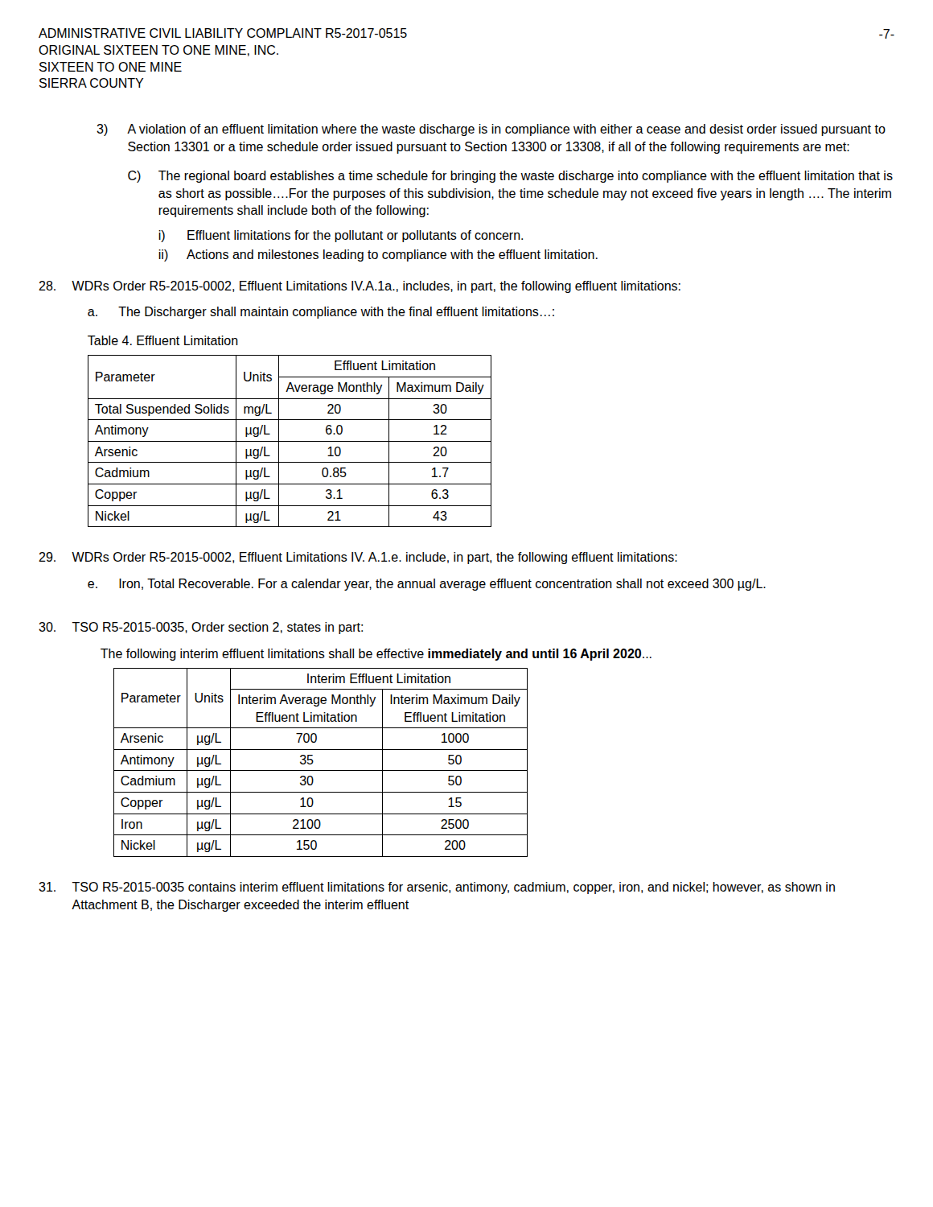Administrative Civil Liability Complaint R5-2017-0515
Original Sixteen to One Mine, Inc.
Sixteen to One Mine
Sierra County
-7-
3)
A violation of an effluent limitation where the waste discharge is in compliance with either a cease and desist order issued pursuant to Section 13301 or a time schedule order issued pursuant to Section 13300 or 13308, if all of the following requirements are met:
C)
The regional board establishes a time schedule for bringing the waste discharge into compliance with the effluent limitation that is as short as possible….For the purposes of this subdivision, the time schedule may not exceed five years in length …. The interim requirements shall include both of the following:
i) Effluent limitations for the pollutant or pollutants of concern.
ii) Actions and milestones leading to compliance with the effluent limitation.
28.
WDRs Order R5-2015-0002, Effluent Limitations IV.A.1a., includes, in part, the following effluent limitations:
a.
The Discharger shall maintain compliance with the final effluent limitations…:
Table 4. Effluent Limitation
| Parameter | Units | Effluent Limitation |
| --- | --- | --- |
| Average Monthly | Maximum Daily |
| Total Suspended Solids | mg/L | 20 | 30 |
| Antimony | µg/L | 6.0 | 12 |
| Arsenic | µg/L | 10 | 20 |
| Cadmium | µg/L | 0.85 | 1.7 |
| Copper | µg/L | 3.1 | 6.3 |
| Nickel | µg/L | 21 | 43 |
29.
WDRs Order R5-2015-0002, Effluent Limitations IV. A.1.e. include, in part, the following effluent limitations:
e.
Iron, Total Recoverable. For a calendar year, the annual average effluent concentration shall not exceed 300 µg/L.
30.
TSO R5-2015-0035, Order section 2, states in part:
The following interim effluent limitations shall be effective immediately and until 16 April 2020...
| Parameter | Units | Interim Effluent Limitation |
| --- | --- | --- |
| Interim Average Monthly Effluent Limitation | Interim Maximum Daily Effluent Limitation |
| Arsenic | µg/L | 700 | 1000 |
| Antimony | µg/L | 35 | 50 |
| Cadmium | µg/L | 30 | 50 |
| Copper | µg/L | 10 | 15 |
| Iron | µg/L | 2100 | 2500 |
| Nickel | µg/L | 150 | 200 |
31.
TSO R5-2015-0035 contains interim effluent limitations for arsenic, antimony, cadmium, copper, iron, and nickel; however, as shown in Attachment B, the Discharger exceeded the interim effluent